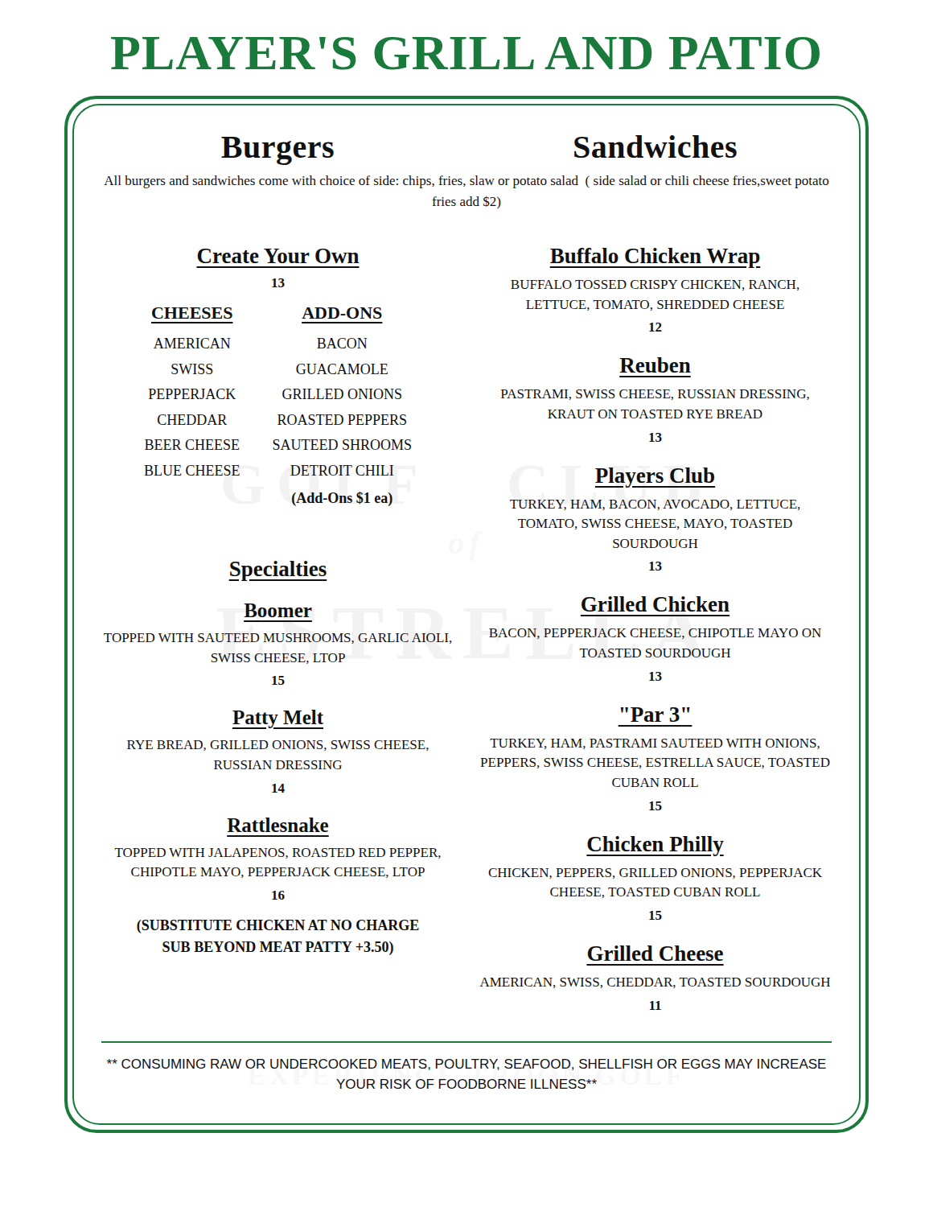Player's Grill and Patio
Golf Club
of
Estrella
Experience Troon Golf
Burgers
Sandwiches
All burgers and sandwiches come with choice of side: chips, fries, slaw or potato salad ( side salad or chili cheese fries,sweet potato fries add $2)
Create Your Own
13
Cheeses
American
Swiss
Pepperjack
Cheddar
Beer Cheese
Blue Cheese
Add-Ons
Bacon
Guacamole
Grilled Onions
Roasted Peppers
Sauteed Shrooms
Detroit Chili
(Add-Ons $1 ea)
Specialties
Boomer
Topped with sauteed mushrooms, garlic aioli, swiss cheese, LTOP
15
Patty Melt
Rye bread, grilled onions, swiss cheese, russian dressing
14
Rattlesnake
Topped with jalapenos, roasted red pepper, chipotle mayo, pepperjack cheese, LTOP
16
(Substitute chicken at no charge
Sub Beyond Meat Patty +3.50)
Buffalo Chicken Wrap
Buffalo tossed crispy chicken, ranch, lettuce, tomato, shredded cheese
12
Reuben
Pastrami, swiss cheese, russian dressing, kraut on toasted rye bread
13
Players Club
Turkey, ham, bacon, avocado, lettuce, tomato, swiss cheese, mayo, toasted sourdough
13
Grilled Chicken
Bacon, pepperjack cheese, chipotle mayo on toasted sourdough
13
"Par 3"
Turkey, ham, pastrami sauteed with onions, peppers, swiss cheese, estrella sauce, toasted cuban roll
15
Chicken Philly
Chicken, peppers, grilled onions, pepperjack cheese, toasted cuban roll
15
Grilled Cheese
American, swiss, cheddar, toasted sourdough
11
** Consuming raw or undercooked meats, poultry, seafood, shellfish or eggs may increase your risk of foodborne illness**